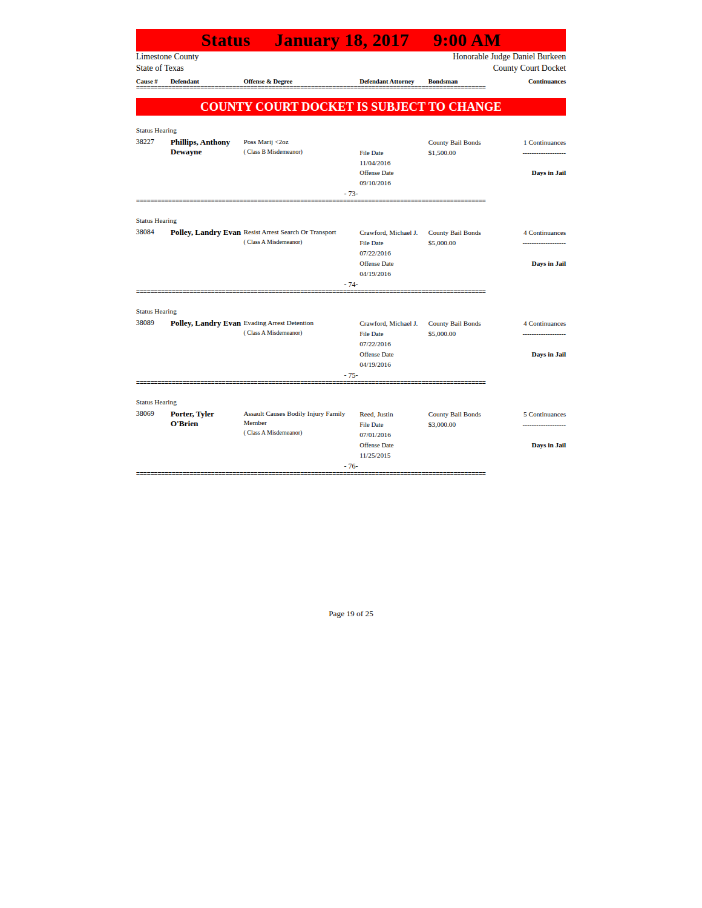Status January 18, 20179:00 AM
Limestone County
State of Texas
Honorable Judge Daniel Burkeen
County Court Docket
Cause #
Defendant
Offense & Degree
Defendant Attorney
Bondsman
Continuances
==================================================================================================
COUNTY COURT DOCKET IS SUBJECT TO CHANGE
Status Hearing
38227
Phillips, Anthony Dewayne
Poss Marij <2oz
( Class B Misdemeanor)
File Date
11/04/2016
County Bail Bonds
$1,500.00
1 Continuances
-------------------
Offense Date
09/10/2016
Days in Jail
- 73-
==================================================================================================
Status Hearing
38084
Polley, Landry Evan
Resist Arrest Search Or Transport
( Class A Misdemeanor)
Crawford, Michael J.
File Date
07/22/2016
County Bail Bonds
$5,000.00
4 Continuances
-------------------
Offense Date
04/19/2016
Days in Jail
- 74-
==================================================================================================
Status Hearing
38089
Polley, Landry Evan
Evading Arrest Detention
( Class A Misdemeanor)
Crawford, Michael J.
File Date
07/22/2016
County Bail Bonds
$5,000.00
4 Continuances
-------------------
Offense Date
04/19/2016
Days in Jail
- 75-
==================================================================================================
Status Hearing
38069
Porter, Tyler O'Brien
Assault Causes Bodily Injury Family Member
( Class A Misdemeanor)
Reed, Justin
File Date
07/01/2016
County Bail Bonds
$3,000.00
5 Continuances
-------------------
Offense Date
11/25/2015
Days in Jail
- 76-
==================================================================================================
Page 19 of 25